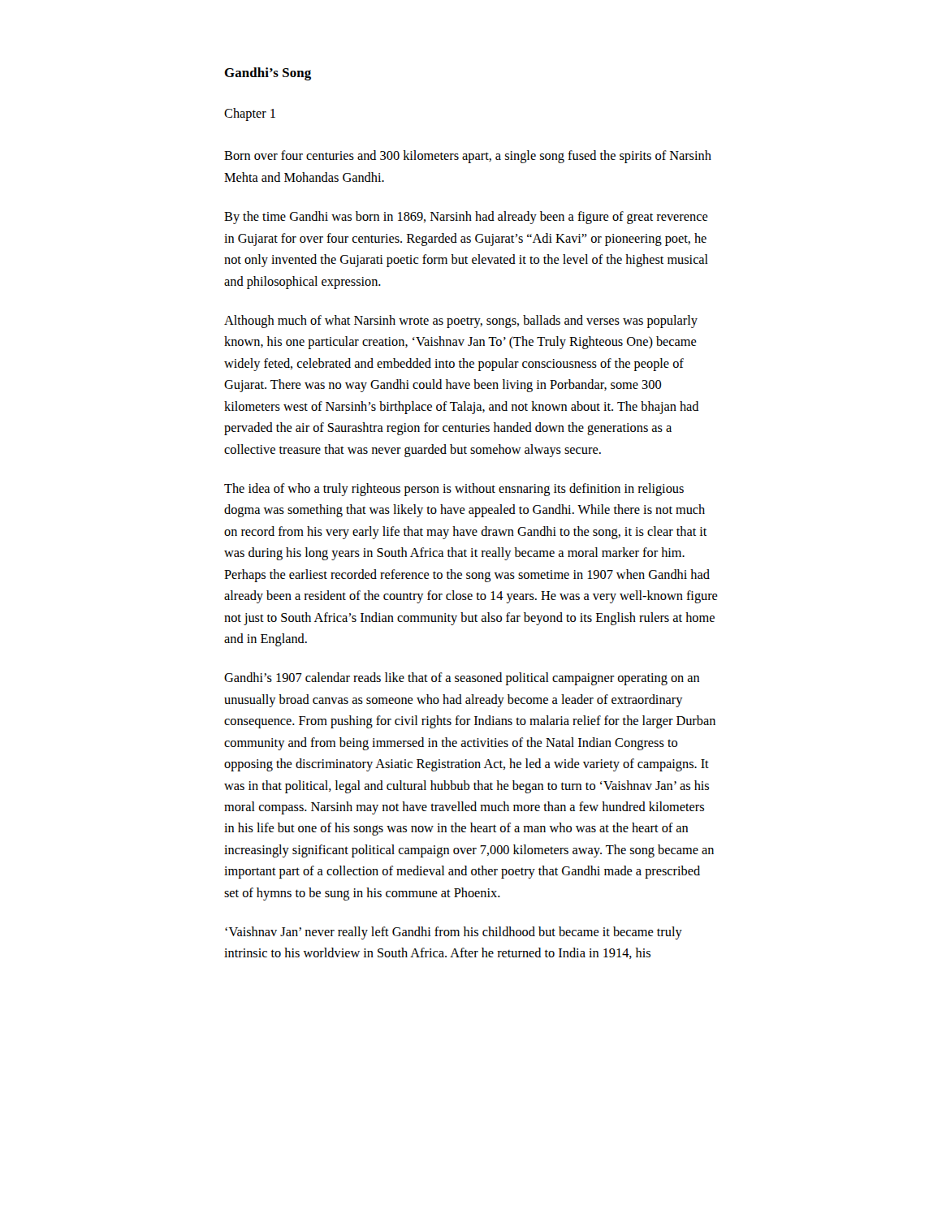Gandhi’s Song
Chapter 1
Born over four centuries and 300 kilometers apart, a single song fused the spirits of Narsinh Mehta and Mohandas Gandhi.
By the time Gandhi was born in 1869, Narsinh had already been a figure of great reverence in Gujarat for over four centuries. Regarded as Gujarat’s “Adi Kavi” or pioneering poet, he not only invented the Gujarati poetic form but elevated it to the level of the highest musical and philosophical expression.
Although much of what Narsinh wrote as poetry, songs, ballads and verses was popularly known, his one particular creation, ‘Vaishnav Jan To’ (The Truly Righteous One) became widely feted, celebrated and embedded into the popular consciousness of the people of Gujarat. There was no way Gandhi could have been living in Porbandar, some 300 kilometers west of Narsinh’s birthplace of Talaja, and not known about it. The bhajan had pervaded the air of Saurashtra region for centuries handed down the generations as a collective treasure that was never guarded but somehow always secure.
The idea of who a truly righteous person is without ensnaring its definition in religious dogma was something that was likely to have appealed to Gandhi. While there is not much on record from his very early life that may have drawn Gandhi to the song, it is clear that it was during his long years in South Africa that it really became a moral marker for him. Perhaps the earliest recorded reference to the song was sometime in 1907 when Gandhi had already been a resident of the country for close to 14 years. He was a very well-known figure not just to South Africa’s Indian community but also far beyond to its English rulers at home and in England.
Gandhi’s 1907 calendar reads like that of a seasoned political campaigner operating on an unusually broad canvas as someone who had already become a leader of extraordinary consequence. From pushing for civil rights for Indians to malaria relief for the larger Durban community and from being immersed in the activities of the Natal Indian Congress to opposing the discriminatory Asiatic Registration Act, he led a wide variety of campaigns. It was in that political, legal and cultural hubbub that he began to turn to ‘Vaishnav Jan’ as his moral compass. Narsinh may not have travelled much more than a few hundred kilometers in his life but one of his songs was now in the heart of a man who was at the heart of an increasingly significant political campaign over 7,000 kilometers away. The song became an important part of a collection of medieval and other poetry that Gandhi made a prescribed set of hymns to be sung in his commune at Phoenix.
‘Vaishnav Jan’ never really left Gandhi from his childhood but became it became truly intrinsic to his worldview in South Africa. After he returned to India in 1914, his